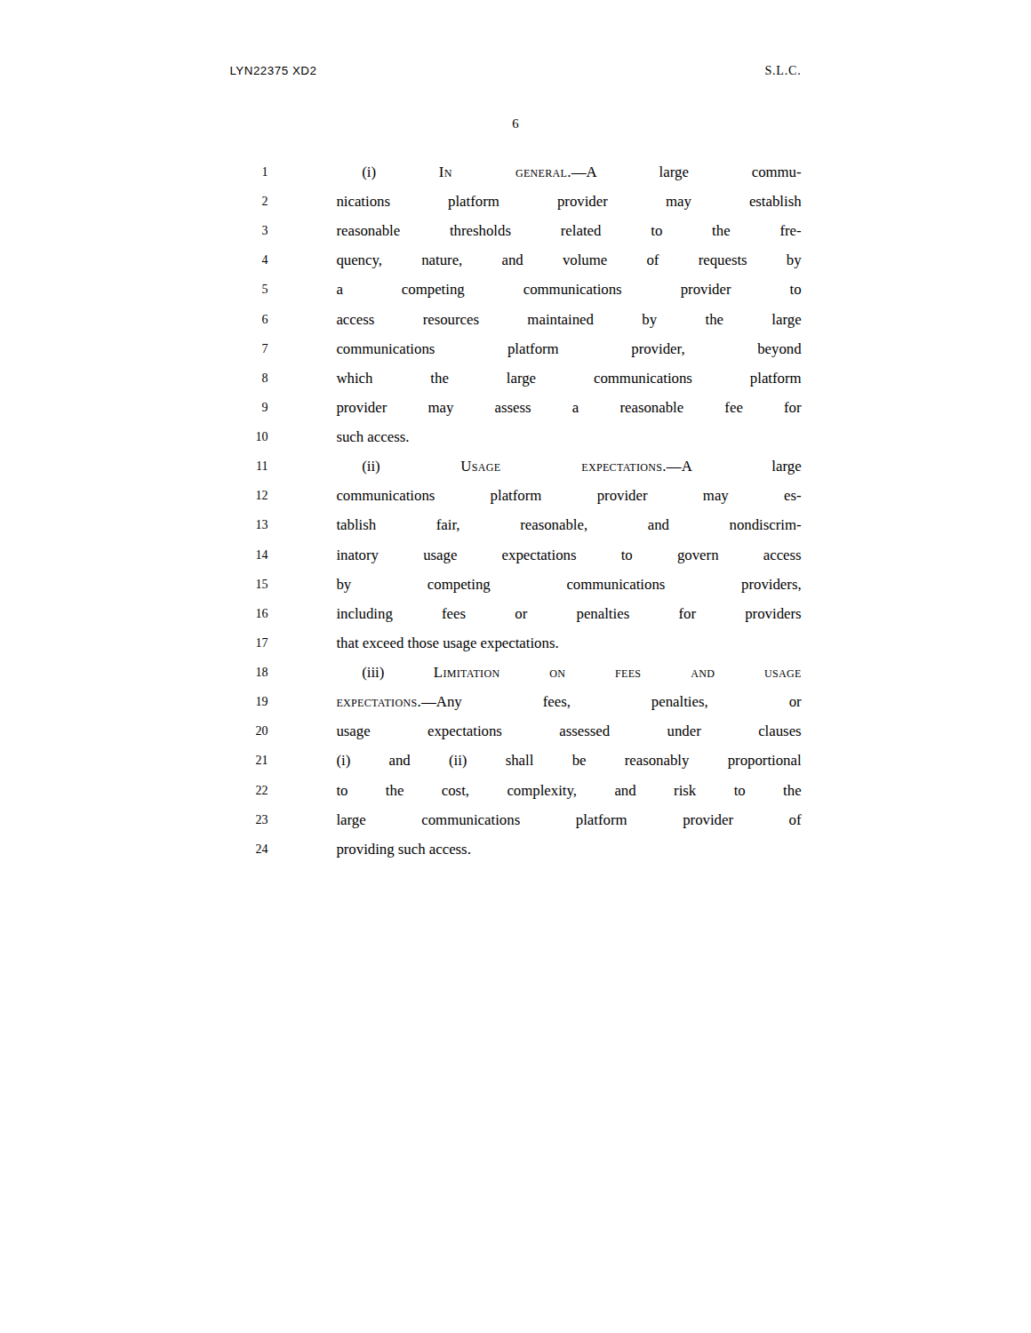LYN22375 XD2 S.L.C.
6
(i) In general.—A large commu-
nications platform provider may establish
reasonable thresholds related to the fre-
quency, nature, and volume of requests by
a competing communications provider to
access resources maintained by the large
communications platform provider, beyond
which the large communications platform
provider may assess a reasonable fee for
such access.
(ii) Usage expectations.—A large
communications platform provider may es-
tablish fair, reasonable, and nondiscrim-
inatory usage expectations to govern access
by competing communications providers,
including fees or penalties for providers
that exceed those usage expectations.
(iii) Limitation on fees and usage
expectations.—Any fees, penalties, or
usage expectations assessed under clauses
(i) and (ii) shall be reasonably proportional
to the cost, complexity, and risk to the
large communications platform provider of
providing such access.